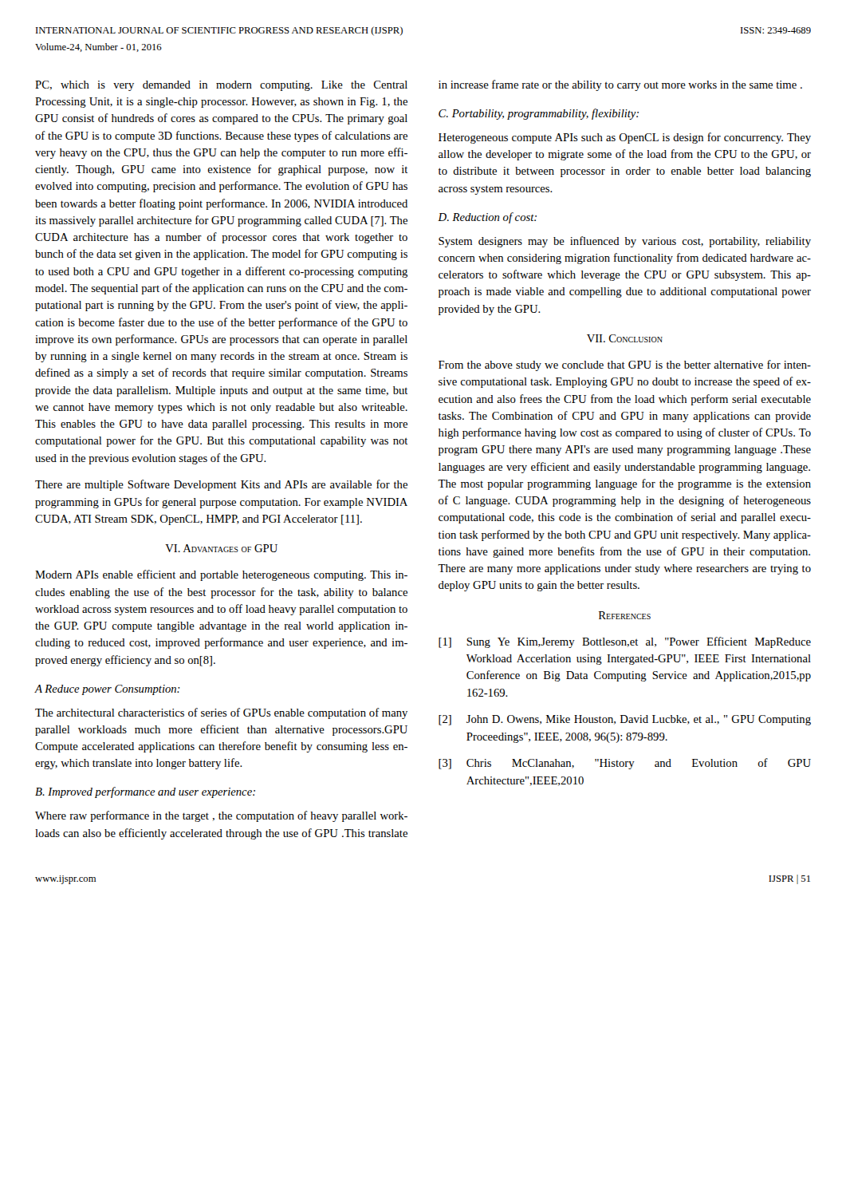International Journal of Scientific Progress and Research (IJSPR) ISSN: 2349-4689
Volume-24, Number - 01, 2016
PC, which is very demanded in modern computing. Like the Central Processing Unit, it is a single-chip processor. However, as shown in Fig. 1, the GPU consist of hundreds of cores as compared to the CPUs. The primary goal of the GPU is to compute 3D functions. Because these types of calculations are very heavy on the CPU, thus the GPU can help the computer to run more efficiently. Though, GPU came into existence for graphical purpose, now it evolved into computing, precision and performance. The evolution of GPU has been towards a better floating point performance. In 2006, NVIDIA introduced its massively parallel architecture for GPU programming called CUDA [7]. The CUDA architecture has a number of processor cores that work together to bunch of the data set given in the application. The model for GPU computing is to used both a CPU and GPU together in a different co-processing computing model. The sequential part of the application can runs on the CPU and the computational part is running by the GPU. From the user's point of view, the application is become faster due to the use of the better performance of the GPU to improve its own performance. GPUs are processors that can operate in parallel by running in a single kernel on many records in the stream at once. Stream is defined as a simply a set of records that require similar computation. Streams provide the data parallelism. Multiple inputs and output at the same time, but we cannot have memory types which is not only readable but also writeable. This enables the GPU to have data parallel processing. This results in more computational power for the GPU. But this computational capability was not used in the previous evolution stages of the GPU.
There are multiple Software Development Kits and APIs are available for the programming in GPUs for general purpose computation. For example NVIDIA CUDA, ATI Stream SDK, OpenCL, HMPP, and PGI Accelerator [11].
VI. Advantages of GPU
Modern APIs enable efficient and portable heterogeneous computing. This includes enabling the use of the best processor for the task, ability to balance workload across system resources and to off load heavy parallel computation to the GUP. GPU compute tangible advantage in the real world application including to reduced cost, improved performance and user experience, and improved energy efficiency and so on[8].
A Reduce power Consumption:
The architectural characteristics of series of GPUs enable computation of many parallel workloads much more efficient than alternative processors.GPU Compute accelerated applications can therefore benefit by consuming less energy, which translate into longer battery life.
B. Improved performance and user experience:
Where raw performance in the target , the computation of heavy parallel workloads can also be efficiently accelerated through the use of GPU .This translate in increase frame rate or the ability to carry out more works in the same time .
C. Portability, programmability, flexibility:
Heterogeneous compute APIs such as OpenCL is design for concurrency. They allow the developer to migrate some of the load from the CPU to the GPU, or to distribute it between processor in order to enable better load balancing across system resources.
D. Reduction of cost:
System designers may be influenced by various cost, portability, reliability concern when considering migration functionality from dedicated hardware accelerators to software which leverage the CPU or GPU subsystem. This approach is made viable and compelling due to additional computational power provided by the GPU.
VII. Conclusion
From the above study we conclude that GPU is the better alternative for intensive computational task. Employing GPU no doubt to increase the speed of execution and also frees the CPU from the load which perform serial executable tasks. The Combination of CPU and GPU in many applications can provide high performance having low cost as compared to using of cluster of CPUs. To program GPU there many API's are used many programming language .These languages are very efficient and easily understandable programming language. The most popular programming language for the programme is the extension of C language. CUDA programming help in the designing of heterogeneous computational code, this code is the combination of serial and parallel execution task performed by the both CPU and GPU unit respectively. Many applications have gained more benefits from the use of GPU in their computation. There are many more applications under study where researchers are trying to deploy GPU units to gain the better results.
References
Sung Ye Kim,Jeremy Bottleson,et al, "Power Efficient MapReduce Workload Accerlation using Intergated-GPU", IEEE First International Conference on Big Data Computing Service and Application,2015,pp 162-169.
John D. Owens, Mike Houston, David Lucbke, et al., " GPU Computing Proceedings", IEEE, 2008, 96(5): 879-899.
Chris McClanahan, "History and Evolution of GPU Architecture",IEEE,2010
www.ijspr.com IJSPR | 51